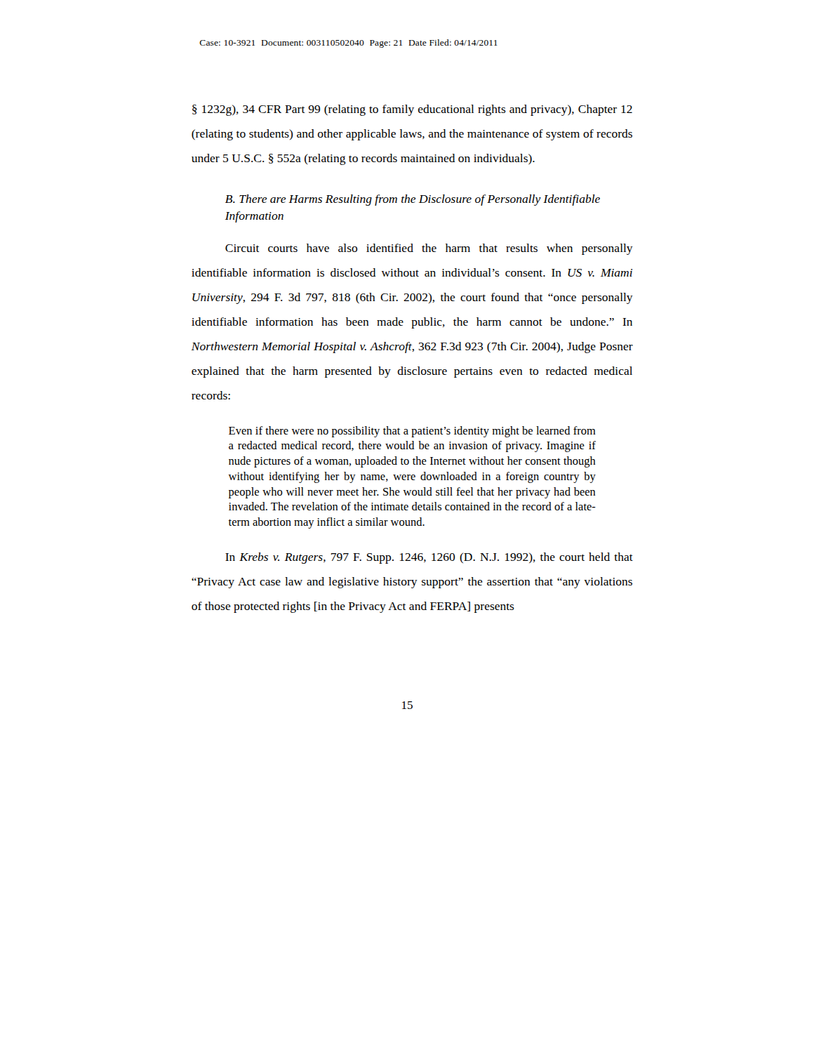Case: 10-3921 Document: 003110502040 Page: 21 Date Filed: 04/14/2011
§ 1232g), 34 CFR Part 99 (relating to family educational rights and privacy), Chapter 12 (relating to students) and other applicable laws, and the maintenance of system of records under 5 U.S.C. § 552a (relating to records maintained on individuals).
B. There are Harms Resulting from the Disclosure of Personally Identifiable Information
Circuit courts have also identified the harm that results when personally identifiable information is disclosed without an individual’s consent. In US v. Miami University, 294 F. 3d 797, 818 (6th Cir. 2002), the court found that “once personally identifiable information has been made public, the harm cannot be undone.” In Northwestern Memorial Hospital v. Ashcroft, 362 F.3d 923 (7th Cir. 2004), Judge Posner explained that the harm presented by disclosure pertains even to redacted medical records:
Even if there were no possibility that a patient’s identity might be learned from a redacted medical record, there would be an invasion of privacy. Imagine if nude pictures of a woman, uploaded to the Internet without her consent though without identifying her by name, were downloaded in a foreign country by people who will never meet her. She would still feel that her privacy had been invaded. The revelation of the intimate details contained in the record of a late-term abortion may inflict a similar wound.
In Krebs v. Rutgers, 797 F. Supp. 1246, 1260 (D. N.J. 1992), the court held that “Privacy Act case law and legislative history support” the assertion that “any violations of those protected rights [in the Privacy Act and FERPA] presents
15